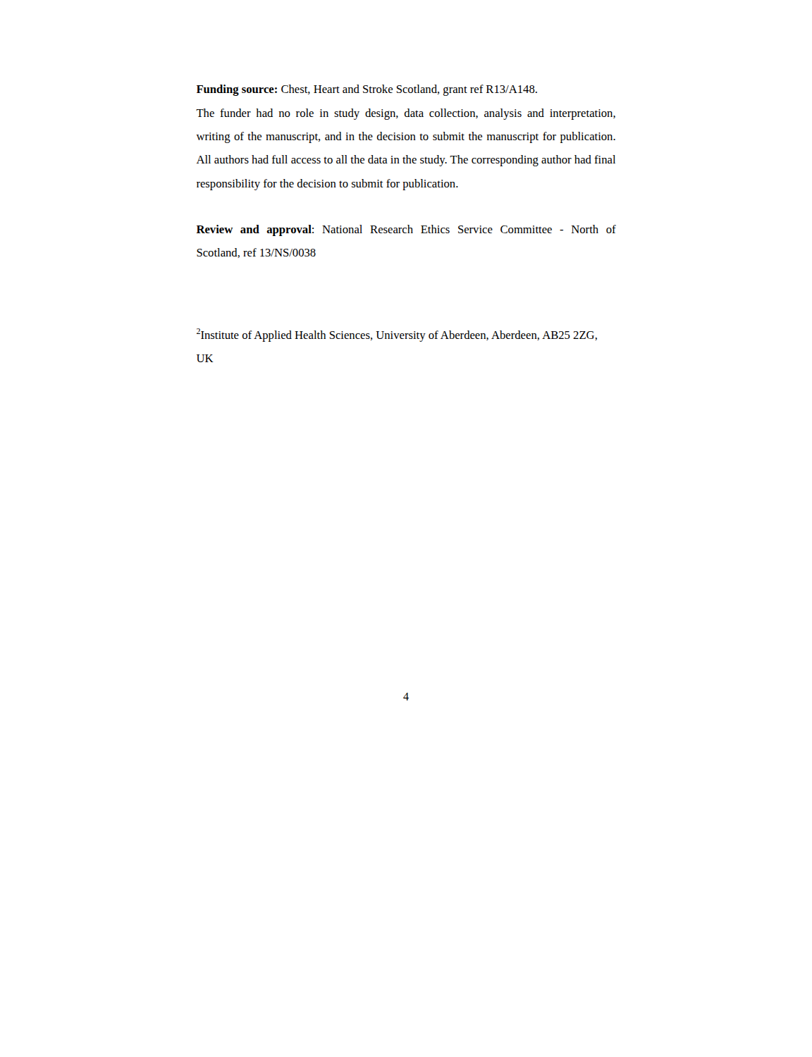Funding source: Chest, Heart and Stroke Scotland, grant ref R13/A148.
The funder had no role in study design, data collection, analysis and interpretation, writing of the manuscript, and in the decision to submit the manuscript for publication. All authors had full access to all the data in the study. The corresponding author had final responsibility for the decision to submit for publication.
Review and approval: National Research Ethics Service Committee - North of Scotland, ref 13/NS/0038
2Institute of Applied Health Sciences, University of Aberdeen, Aberdeen, AB25 2ZG, UK
4